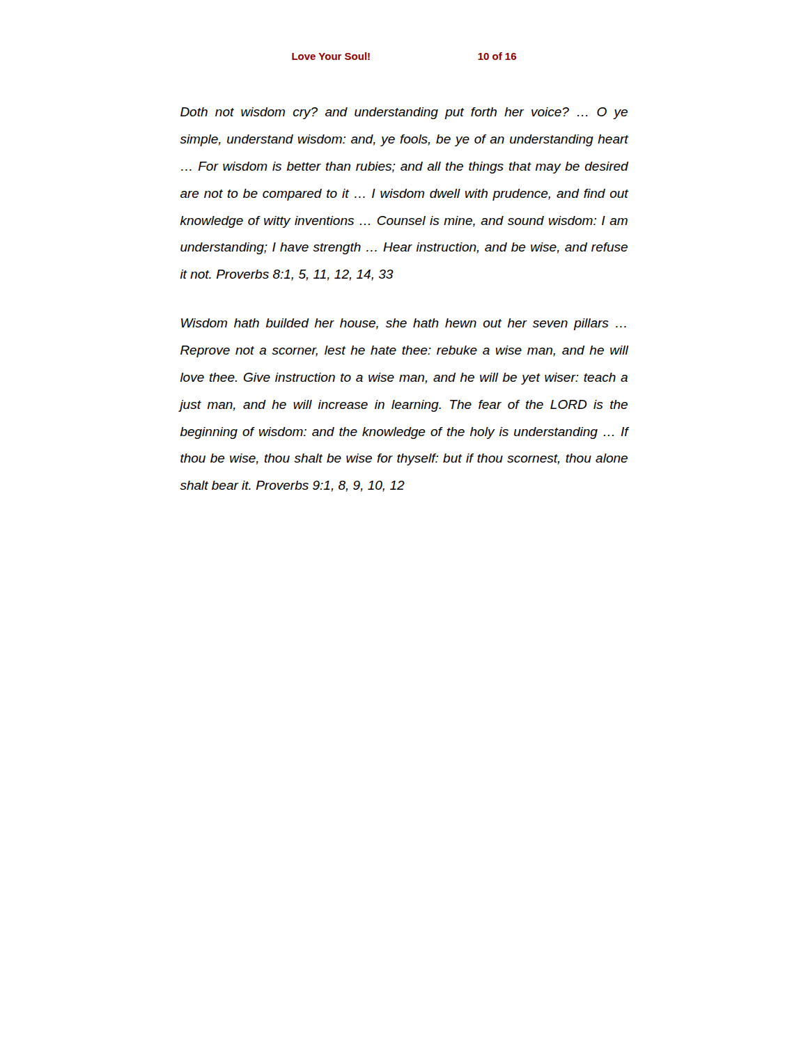Love Your Soul! 10 of 16
Doth not wisdom cry? and understanding put forth her voice? … O ye simple, understand wisdom: and, ye fools, be ye of an understanding heart … For wisdom is better than rubies; and all the things that may be desired are not to be compared to it … I wisdom dwell with prudence, and find out knowledge of witty inventions … Counsel is mine, and sound wisdom: I am understanding; I have strength … Hear instruction, and be wise, and refuse it not. Proverbs 8:1, 5, 11, 12, 14, 33
Wisdom hath builded her house, she hath hewn out her seven pillars … Reprove not a scorner, lest he hate thee: rebuke a wise man, and he will love thee. Give instruction to a wise man, and he will be yet wiser: teach a just man, and he will increase in learning. The fear of the LORD is the beginning of wisdom: and the knowledge of the holy is understanding … If thou be wise, thou shalt be wise for thyself: but if thou scornest, thou alone shalt bear it. Proverbs 9:1, 8, 9, 10, 12